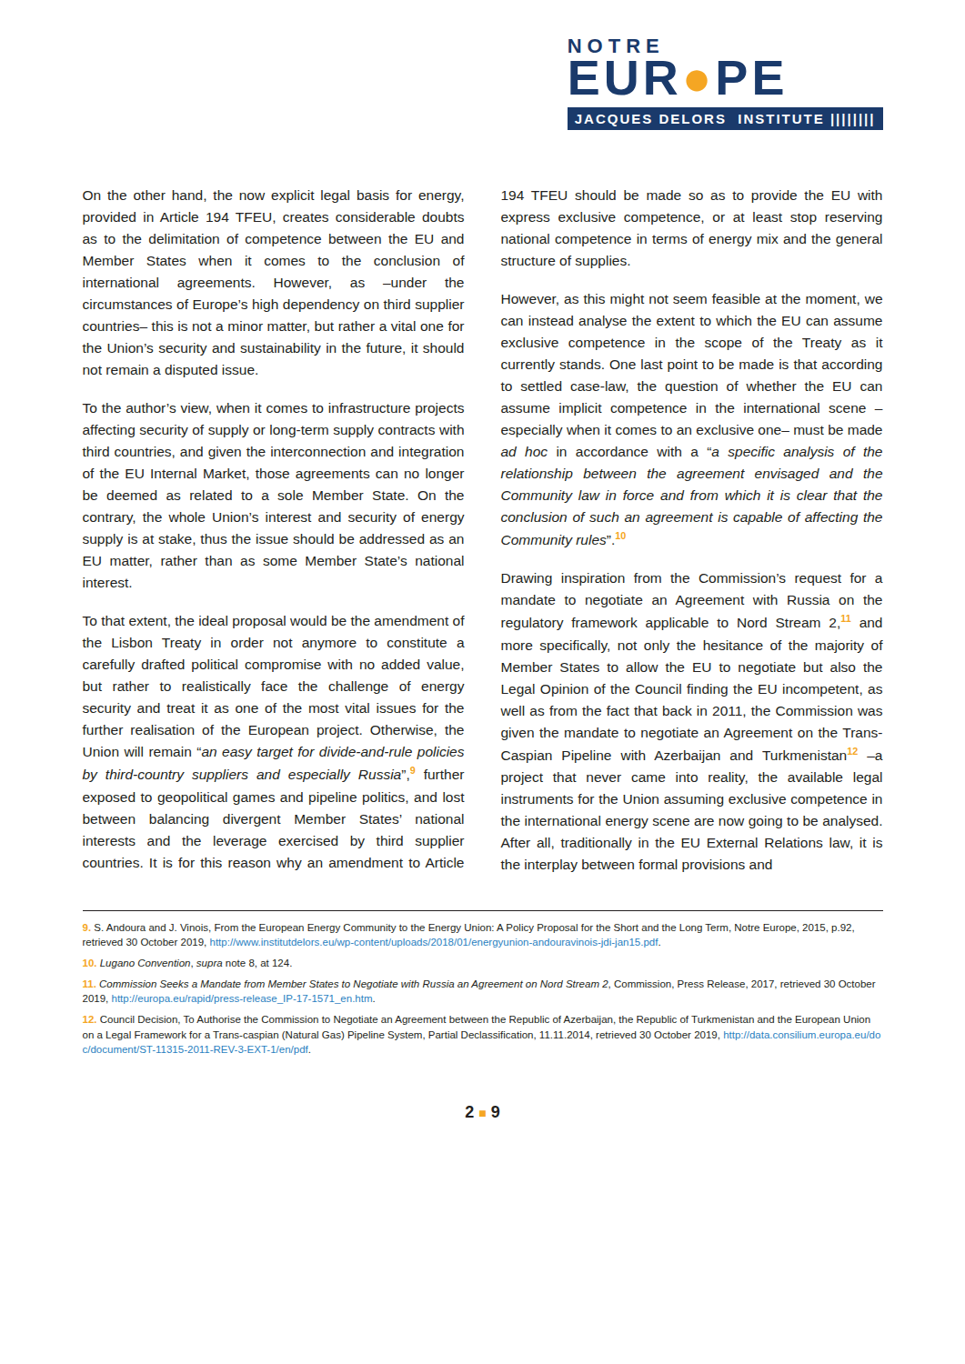NOTRE
EUR●PE
JACQUES DELORS INSTITUTE ||||||||
On the other hand, the now explicit legal basis for energy, provided in Article 194 TFEU, creates considerable doubts as to the delimitation of competence between the EU and Member States when it comes to the conclusion of international agreements. However, as –under the circumstances of Europe’s high dependency on third supplier countries– this is not a minor matter, but rather a vital one for the Union’s security and sustainability in the future, it should not remain a disputed issue.
To the author’s view, when it comes to infrastructure projects affecting security of supply or long-term supply contracts with third countries, and given the interconnection and integration of the EU Internal Market, those agreements can no longer be deemed as related to a sole Member State. On the contrary, the whole Union’s interest and security of energy supply is at stake, thus the issue should be addressed as an EU matter, rather than as some Member State’s national interest.
To that extent, the ideal proposal would be the amendment of the Lisbon Treaty in order not anymore to constitute a carefully drafted political compromise with no added value, but rather to realistically face the challenge of energy security and treat it as one of the most vital issues for the further realisation of the European project. Otherwise, the Union will remain “an easy target for divide-and-rule policies by third-country suppliers and especially Russia”,9 further exposed to geopolitical games and pipeline politics, and lost between balancing divergent Member States’ national interests and the leverage exercised by third supplier countries. It is for this reason why an amendment to Article 194 TFEU should be made so as to provide the EU with express exclusive competence, or at least stop reserving national competence in terms of energy mix and the general structure of supplies.
However, as this might not seem feasible at the moment, we can instead analyse the extent to which the EU can assume exclusive competence in the scope of the Treaty as it currently stands. One last point to be made is that according to settled case-law, the question of whether the EU can assume implicit competence in the international scene –especially when it comes to an exclusive one– must be made ad hoc in accordance with a “a specific analysis of the relationship between the agreement envisaged and the Community law in force and from which it is clear that the conclusion of such an agreement is capable of affecting the Community rules”.10
Drawing inspiration from the Commission’s request for a mandate to negotiate an Agreement with Russia on the regulatory framework applicable to Nord Stream 2,11 and more specifically, not only the hesitance of the majority of Member States to allow the EU to negotiate but also the Legal Opinion of the Council finding the EU incompetent, as well as from the fact that back in 2011, the Commission was given the mandate to negotiate an Agreement on the Trans-Caspian Pipeline with Azerbaijan and Turkmenistan12 –a project that never came into reality, the available legal instruments for the Union assuming exclusive competence in the international energy scene are now going to be analysed. After all, traditionally in the EU External Relations law, it is the interplay between formal provisions and
9. S. Andoura and J. Vinois, From the European Energy Community to the Energy Union: A Policy Proposal for the Short and the Long Term, Notre Europe, 2015, p.92, retrieved 30 October 2019, http://www.institutdelors.eu/wp-content/uploads/2018/01/energyunion-andouravinois-jdi-jan15.pdf.
10. Lugano Convention, supra note 8, at 124.
11. Commission Seeks a Mandate from Member States to Negotiate with Russia an Agreement on Nord Stream 2, Commission, Press Release, 2017, retrieved 30 October 2019, http://europa.eu/rapid/press-release_IP-17-1571_en.htm.
12. Council Decision, To Authorise the Commission to Negotiate an Agreement between the Republic of Azerbaijan, the Republic of Turkmenistan and the European Union on a Legal Framework for a Trans-caspian (Natural Gas) Pipeline System, Partial Declassification, 11.11.2014, retrieved 30 October 2019, http://data.consilium.europa.eu/doc/document/ST-11315-2011-REV-3-EXT-1/en/pdf.
2 ■ 9